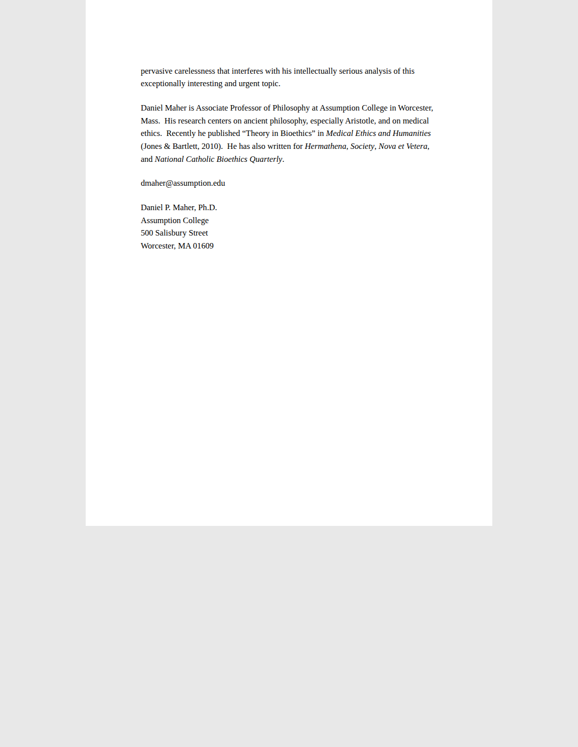pervasive carelessness that interferes with his intellectually serious analysis of this exceptionally interesting and urgent topic.
Daniel Maher is Associate Professor of Philosophy at Assumption College in Worcester, Mass. His research centers on ancient philosophy, especially Aristotle, and on medical ethics. Recently he published “Theory in Bioethics” in Medical Ethics and Humanities (Jones & Bartlett, 2010). He has also written for Hermathena, Society, Nova et Vetera, and National Catholic Bioethics Quarterly.
dmaher@assumption.edu
Daniel P. Maher, Ph.D. Assumption College 500 Salisbury Street Worcester, MA 01609